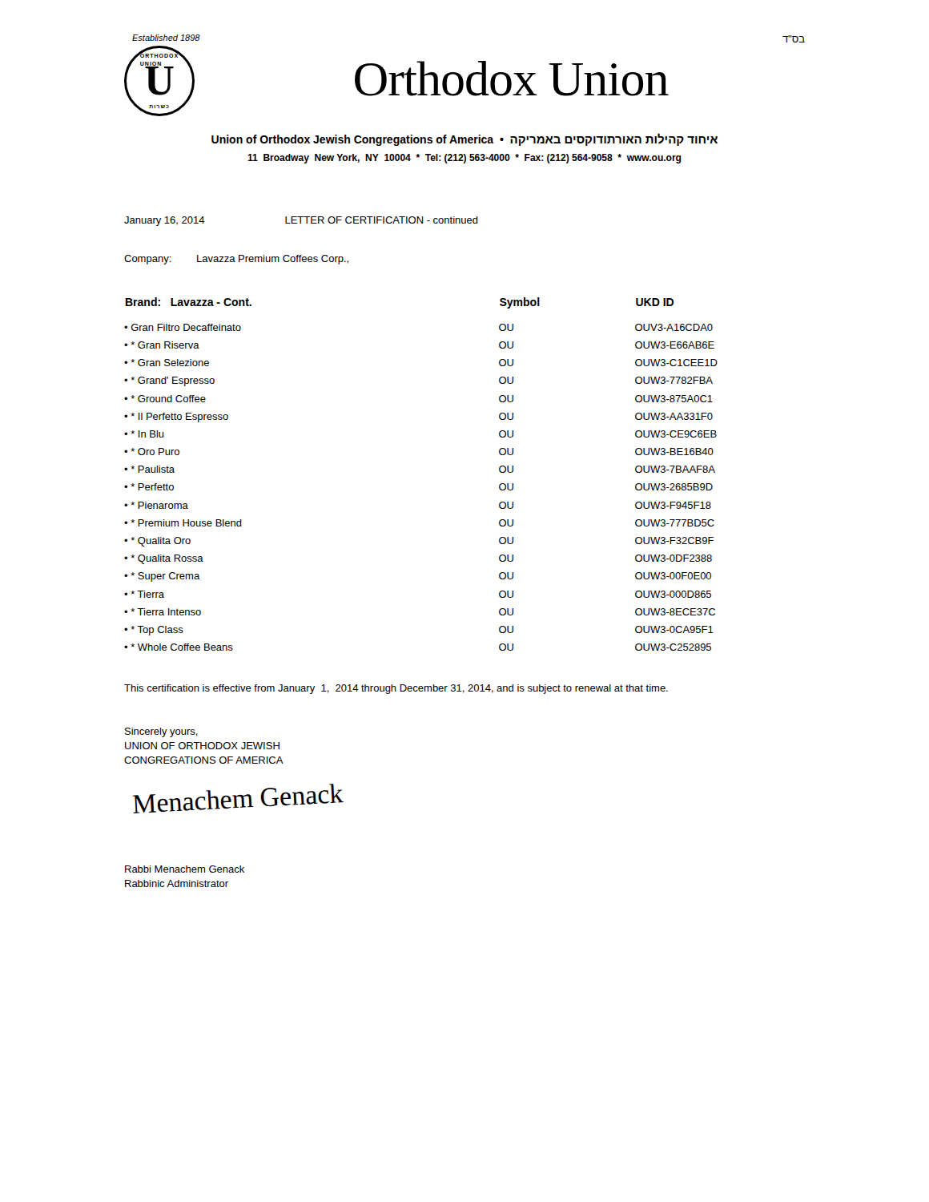בס"ד
Established 1898
ORTHODOX UNION U כשרות
Orthodox Union
Union of Orthodox Jewish Congregations of America • איחוד קהילות האורתודוקסים באמריקה
11 Broadway New York, NY 10004 * Tel: (212) 563-4000 * Fax: (212) 564-9058 * www.ou.org
January 16, 2014 LETTER OF CERTIFICATION - continued
Company: Lavazza Premium Coffees Corp.,
| Brand: Lavazza - Cont. | Symbol | UKD ID |
| --- | --- | --- |
| • Gran Filtro Decaffeinato | OU | OUV3-A16CDA0 |
| • * Gran Riserva | OU | OUW3-E66AB6E |
| • * Gran Selezione | OU | OUW3-C1CEE1D |
| • * Grand' Espresso | OU | OUW3-7782FBA |
| • * Ground Coffee | OU | OUW3-875A0C1 |
| • * Il Perfetto Espresso | OU | OUW3-AA331F0 |
| • * In Blu | OU | OUW3-CE9C6EB |
| • * Oro Puro | OU | OUW3-BE16B40 |
| • * Paulista | OU | OUW3-7BAAF8A |
| • * Perfetto | OU | OUW3-2685B9D |
| • * Pienaroma | OU | OUW3-F945F18 |
| • * Premium House Blend | OU | OUW3-777BD5C |
| • * Qualita Oro | OU | OUW3-F32CB9F |
| • * Qualita Rossa | OU | OUW3-0DF2388 |
| • * Super Crema | OU | OUW3-00F0E00 |
| • * Tierra | OU | OUW3-000D865 |
| • * Tierra Intenso | OU | OUW3-8ECE37C |
| • * Top Class | OU | OUW3-0CA95F1 |
| • * Whole Coffee Beans | OU | OUW3-C252895 |
This certification is effective from January 1, 2014 through December 31, 2014, and is subject to renewal at that time.
Sincerely yours,
UNION OF ORTHODOX JEWISH
CONGREGATIONS OF AMERICA
Menachem Genack
Rabbi Menachem Genack
Rabbinic Administrator